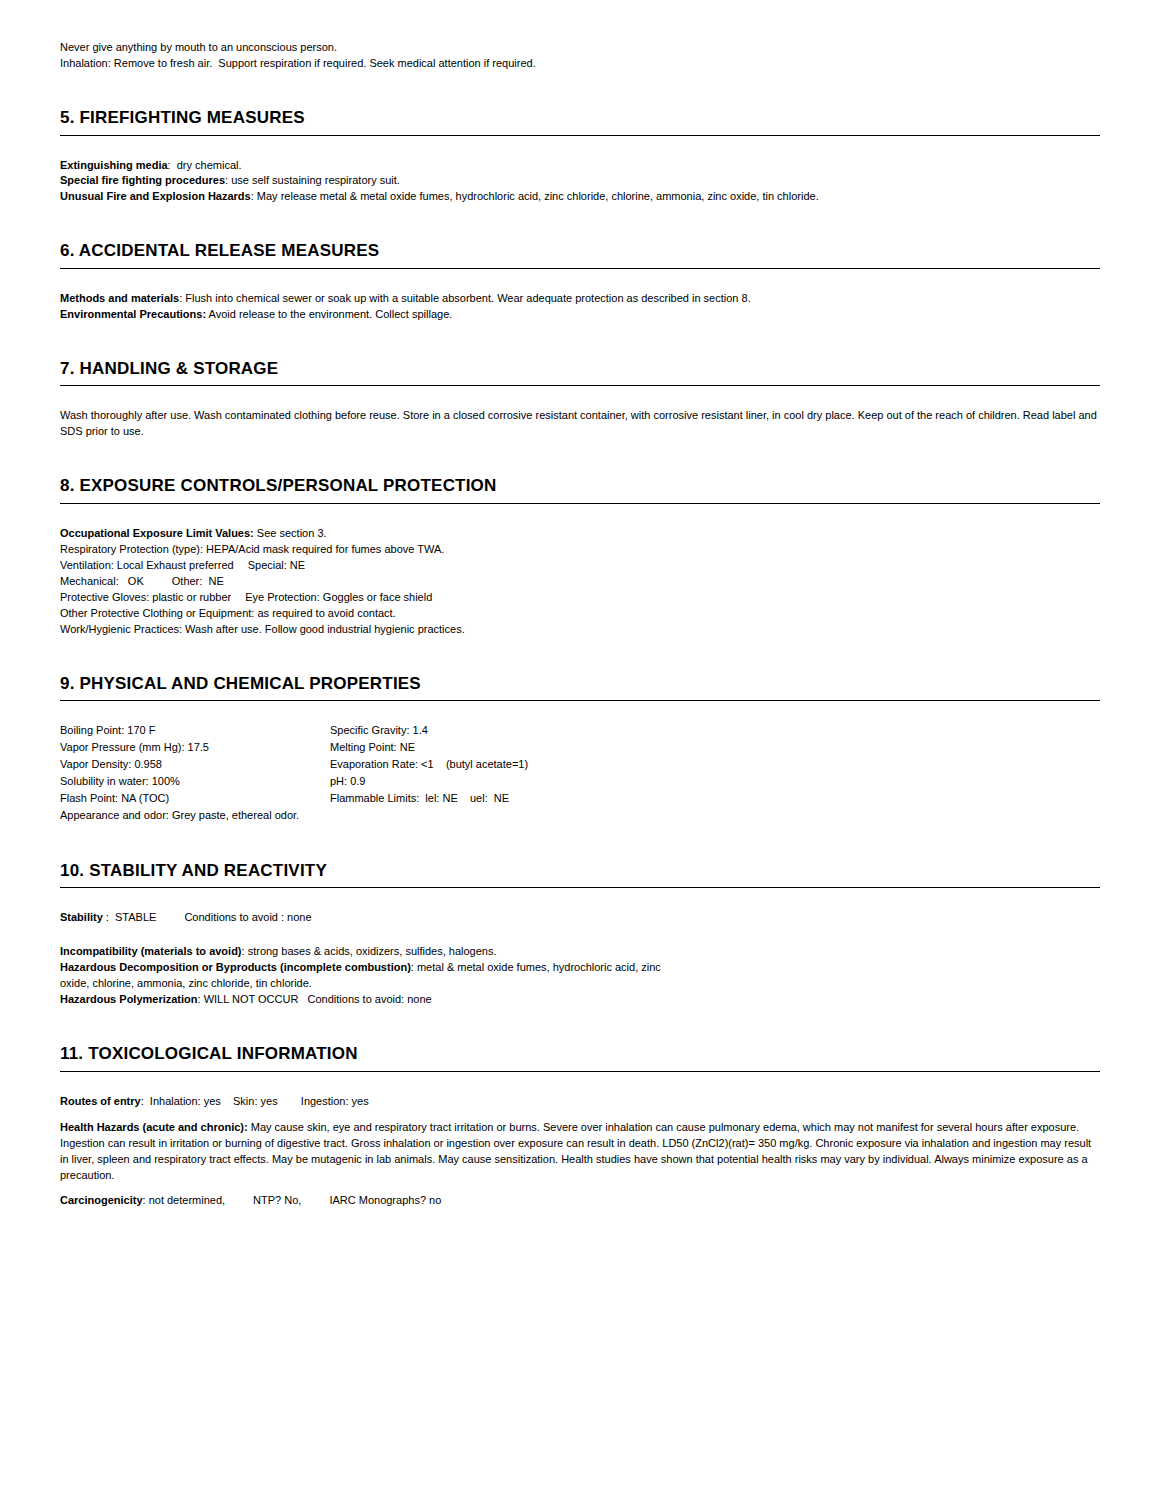Never give anything by mouth to an unconscious person.
Inhalation: Remove to fresh air. Support respiration if required. Seek medical attention if required.
5. FIREFIGHTING MEASURES
Extinguishing media: dry chemical.
Special fire fighting procedures: use self sustaining respiratory suit.
Unusual Fire and Explosion Hazards: May release metal & metal oxide fumes, hydrochloric acid, zinc chloride, chlorine, ammonia, zinc oxide, tin chloride.
6. ACCIDENTAL RELEASE MEASURES
Methods and materials: Flush into chemical sewer or soak up with a suitable absorbent. Wear adequate protection as described in section 8.
Environmental Precautions: Avoid release to the environment. Collect spillage.
7. HANDLING & STORAGE
Wash thoroughly after use. Wash contaminated clothing before reuse. Store in a closed corrosive resistant container, with corrosive resistant liner, in cool dry place. Keep out of the reach of children. Read label and SDS prior to use.
8. EXPOSURE CONTROLS/PERSONAL PROTECTION
Occupational Exposure Limit Values: See section 3.
Respiratory Protection (type): HEPA/Acid mask required for fumes above TWA.
Ventilation: Local Exhaust preferred Special: NE
Mechanical: OK Other: NE
Protective Gloves: plastic or rubber Eye Protection: Goggles or face shield
Other Protective Clothing or Equipment: as required to avoid contact.
Work/Hygienic Practices: Wash after use. Follow good industrial hygienic practices.
9. PHYSICAL AND CHEMICAL PROPERTIES
| Boiling Point: 170 F | Specific Gravity: 1.4 |
| Vapor Pressure (mm Hg): 17.5 | Melting Point: NE |
| Vapor Density: 0.958 | Evaporation Rate: <1 (butyl acetate=1) |
| Solubility in water: 100% | pH: 0.9 |
| Flash Point: NA (TOC) | Flammable Limits: lel: NE uel: NE |
| Appearance and odor: Grey paste, ethereal odor. |
10. STABILITY AND REACTIVITY
Stability : STABLE Conditions to avoid : none
Incompatibility (materials to avoid): strong bases & acids, oxidizers, sulfides, halogens.
Hazardous Decomposition or Byproducts (incomplete combustion): metal & metal oxide fumes, hydrochloric acid, zinc
oxide, chlorine, ammonia, zinc chloride, tin chloride.
Hazardous Polymerization: WILL NOT OCCUR Conditions to avoid: none
11. TOXICOLOGICAL INFORMATION
Routes of entry: Inhalation: yes Skin: yes Ingestion: yes
Health Hazards (acute and chronic): May cause skin, eye and respiratory tract irritation or burns. Severe over inhalation can cause pulmonary edema, which may not manifest for several hours after exposure. Ingestion can result in irritation or burning of digestive tract. Gross inhalation or ingestion over exposure can result in death. LD50 (ZnCl2)(rat)= 350 mg/kg. Chronic exposure via inhalation and ingestion may result in liver, spleen and respiratory tract effects. May be mutagenic in lab animals. May cause sensitization. Health studies have shown that potential health risks may vary by individual. Always minimize exposure as a precaution.
Carcinogenicity: not determined, NTP? No, IARC Monographs? no